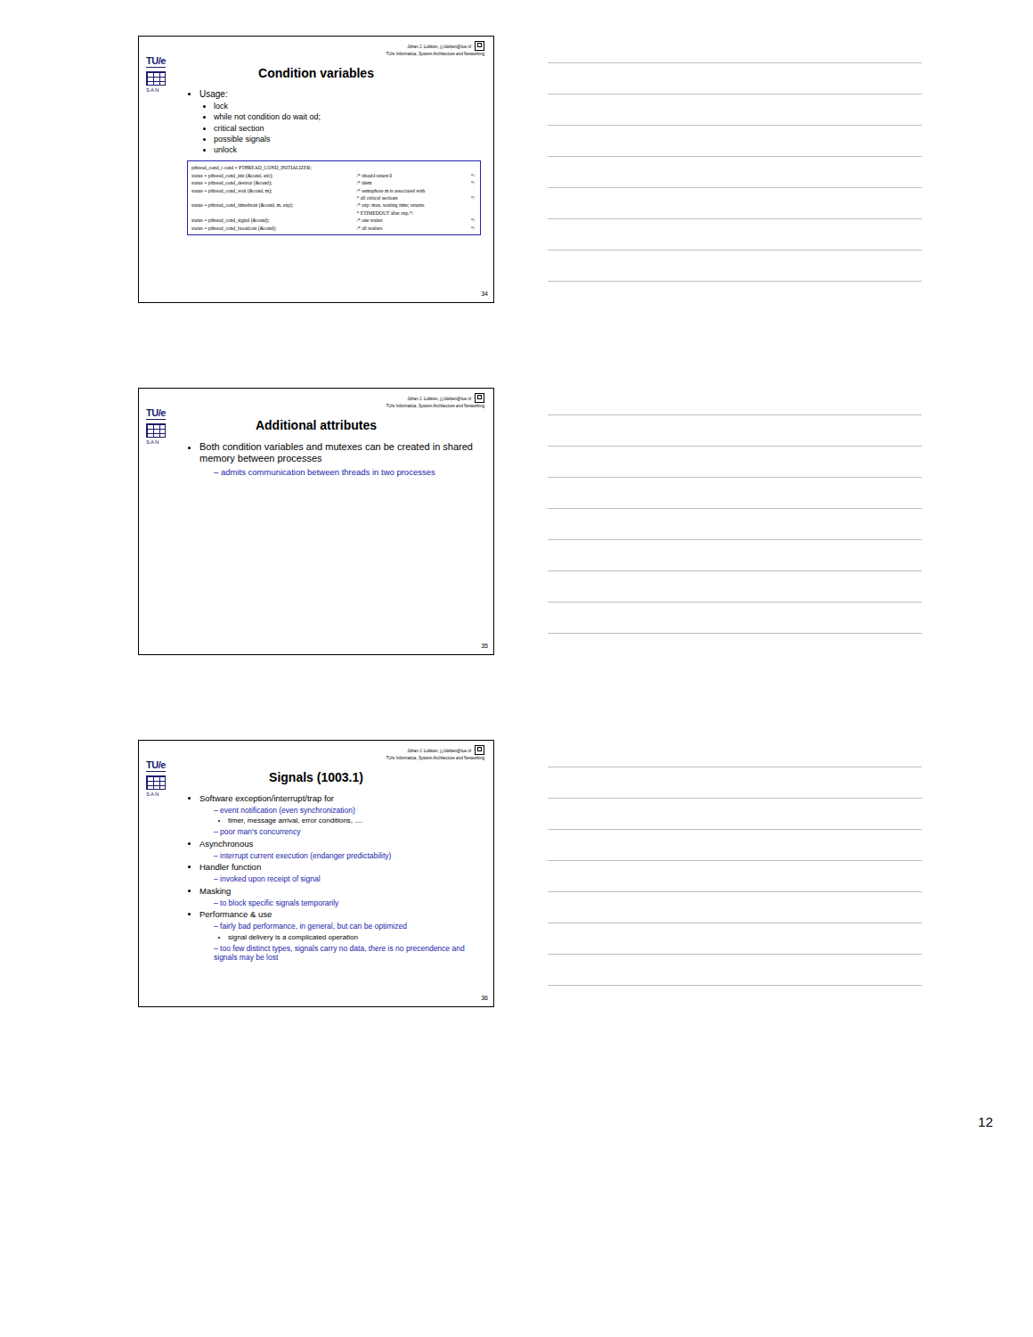Johan J. Lukkien, j.j.lukkien@tue.nl
TU/e Informatica, System Architecture and Networking
TU/e
SAN
Condition variables
Usage:
lock
while not condition do wait od;
critical section
possible signals
unlock
| pthread_cond_t cond = PTHREAD_COND_INITIALIZER; |
| status = pthread_cond_init (&cond, attr); | /* should return 0 | */ |
| status = pthread_cond_destroy (&cond); | /* idem | */ |
| status = pthread_cond_wait (&cond, m); | /* semaphore m is associated with | |
| | * all critical sections | */ |
| status = pthread_cond_timedwait (&cond, m, exp); | /* exp: max. waiting time; returns | |
| | * ETIMEDOUT after exp.*/ | |
| status = pthread_cond_signal (&cond); | /* one waiter | */ |
| status = pthread_cond_broadcast (&cond); | /* all waiters | */ |
34
Johan J. Lukkien, j.j.lukkien@tue.nl
TU/e Informatica, System Architecture and Networking
TU/e
SAN
Additional attributes
Both condition variables and mutexes can be created in shared memory between processes
admits communication between threads in two processes
35
Johan J. Lukkien, j.j.lukkien@tue.nl
TU/e Informatica, System Architecture and Networking
TU/e
SAN
Signals (1003.1)
Software exception/interrupt/trap for
event notification (even synchronization)
timer, message arrival, error conditions, ....
poor man's concurrency
Asynchronous
interrupt current execution (endanger predictability)
Handler function
invoked upon receipt of signal
Masking
to block specific signals temporarily
Performance & use
fairly bad performance, in general, but can be optimized
signal delivery is a complicated operation
too few distinct types, signals carry no data, there is no precendence and signals may be lost
36
12